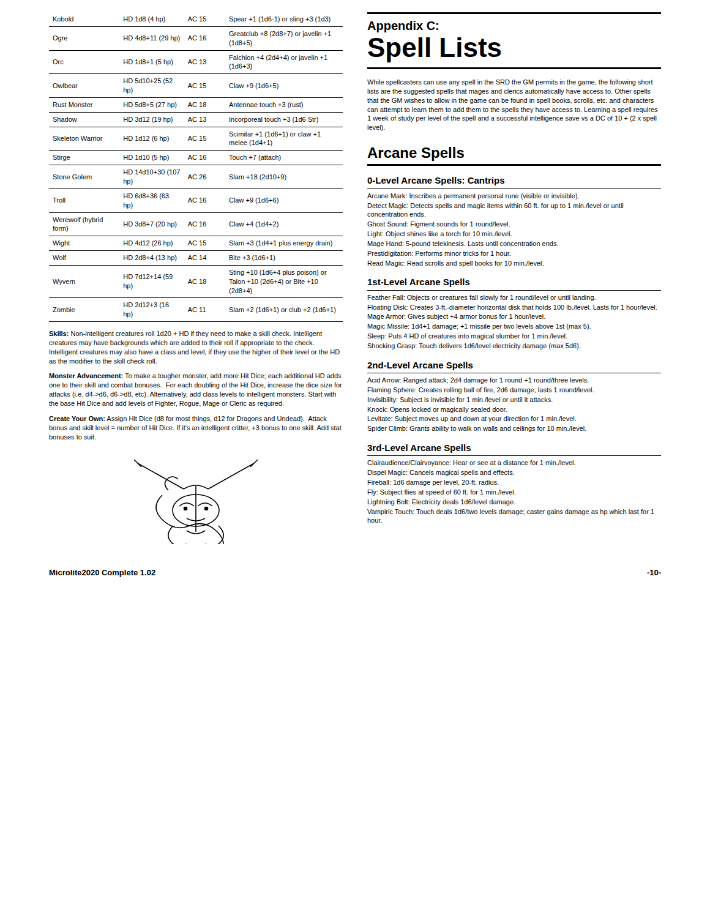| Kobold | HD 1d8 (4 hp) | AC 15 | Spear +1 (1d6-1) or sling +3 (1d3) |
| Ogre | HD 4d8+11 (29 hp) | AC 16 | Greatclub +8 (2d8+7) or javelin +1 (1d8+5) |
| Orc | HD 1d8+1 (5 hp) | AC 13 | Falchion +4 (2d4+4) or javelin +1 (1d6+3) |
| Owlbear | HD 5d10+25 (52 hp) | AC 15 | Claw +9 (1d6+5) |
| Rust Monster | HD 5d8+5 (27 hp) | AC 18 | Antennae touch +3 (rust) |
| Shadow | HD 3d12 (19 hp) | AC 13 | Incorporeal touch +3 (1d6 Str) |
| Skeleton Warrior | HD 1d12 (6 hp) | AC 15 | Scimitar +1 (1d6+1) or claw +1 melee (1d4+1) |
| Stirge | HD 1d10 (5 hp) | AC 16 | Touch +7 (attach) |
| Stone Golem | HD 14d10+30 (107 hp) | AC 26 | Slam +18 (2d10+9) |
| Troll | HD 6d8+36 (63 hp) | AC 16 | Claw +9 (1d6+6) |
| Werewolf (hybrid form) | HD 3d8+7 (20 hp) | AC 16 | Claw +4 (1d4+2) |
| Wight | HD 4d12 (26 hp) | AC 15 | Slam +3 (1d4+1 plus energy drain) |
| Wolf | HD 2d8+4 (13 hp) | AC 14 | Bite +3 (1d6+1) |
| Wyvern | HD 7d12+14 (59 hp) | AC 18 | Sting +10 (1d6+4 plus poison) or Talon +10 (2d6+4) or Bite +10 (2d8+4) |
| Zombie | HD 2d12+3 (16 hp) | AC 11 | Slam +2 (1d6+1) or club +2 (1d6+1) |
Skills: Non-intelligent creatures roll 1d20 + HD if they need to make a skill check. Intelligent creatures may have backgrounds which are added to their roll if appropriate to the check. Intelligent creatures may also have a class and level, if they use the higher of their level or the HD as the modifier to the skill check roll.
Monster Advancement: To make a tougher monster, add more Hit Dice; each additional HD adds one to their skill and combat bonuses. For each doubling of the Hit Dice, increase the dice size for attacks (i.e. d4->d6, d6->d8, etc). Alternatively, add class levels to intelligent monsters. Start with the base Hit Dice and add levels of Fighter, Rogue, Mage or Cleric as required.
Create Your Own: Assign Hit Dice (d8 for most things, d12 for Dragons and Undead). Attack bonus and skill level = number of Hit Dice. If it's an intelligent critter, +3 bonus to one skill. Add stat bonuses to suit.
Appendix C:
Spell Lists
While spellcasters can use any spell in the SRD the GM permits in the game, the following short lists are the suggested spells that mages and clerics automatically have access to. Other spells that the GM wishes to allow in the game can be found in spell books, scrolls, etc. and characters can attempt to learn them to add them to the spells they have access to. Learning a spell requires 1 week of study per level of the spell and a successful intelligence save vs a DC of 10 + (2 x spell level).
Arcane Spells
0-Level Arcane Spells: Cantrips
Arcane Mark: Inscribes a permanent personal rune (visible or invisible).
Detect Magic: Detects spells and magic items within 60 ft. for up to 1 min./level or until concentration ends.
Ghost Sound: Figment sounds for 1 round/level.
Light: Object shines like a torch for 10 min./level.
Mage Hand: 5-pound telekinesis. Lasts until concentration ends.
Prestidigitation: Performs minor tricks for 1 hour.
Read Magic: Read scrolls and spell books for 10 min./level.
1st-Level Arcane Spells
Feather Fall: Objects or creatures fall slowly for 1 round/level or until landing.
Floating Disk: Creates 3-ft.-diameter horizontal disk that holds 100 lb./level. Lasts for 1 hour/level.
Mage Armor: Gives subject +4 armor bonus for 1 hour/level.
Magic Missile: 1d4+1 damage; +1 missile per two levels above 1st (max 5).
Sleep: Puts 4 HD of creatures into magical slumber for 1 min./level.
Shocking Grasp: Touch delivers 1d6/level electricity damage (max 5d6).
2nd-Level Arcane Spells
Acid Arrow: Ranged attack; 2d4 damage for 1 round +1 round/three levels.
Flaming Sphere: Creates rolling ball of fire, 2d6 damage, lasts 1 round/level.
Invisibility: Subject is invisible for 1 min./level or until it attacks.
Knock: Opens locked or magically sealed door.
Levitate: Subject moves up and down at your direction for 1 min./level.
Spider Climb: Grants ability to walk on walls and ceilings for 10 min./level.
3rd-Level Arcane Spells
Clairaudience/Clairvoyance: Hear or see at a distance for 1 min./level.
Dispel Magic: Cancels magical spells and effects.
Fireball: 1d6 damage per level, 20-ft. radius.
Fly: Subject flies at speed of 60 ft. for 1 min./level.
Lightning Bolt: Electricity deals 1d6/level damage.
Vampiric Touch: Touch deals 1d6/two levels damage; caster gains damage as hp which last for 1 hour.
Microlite2020 Complete 1.02
-10-